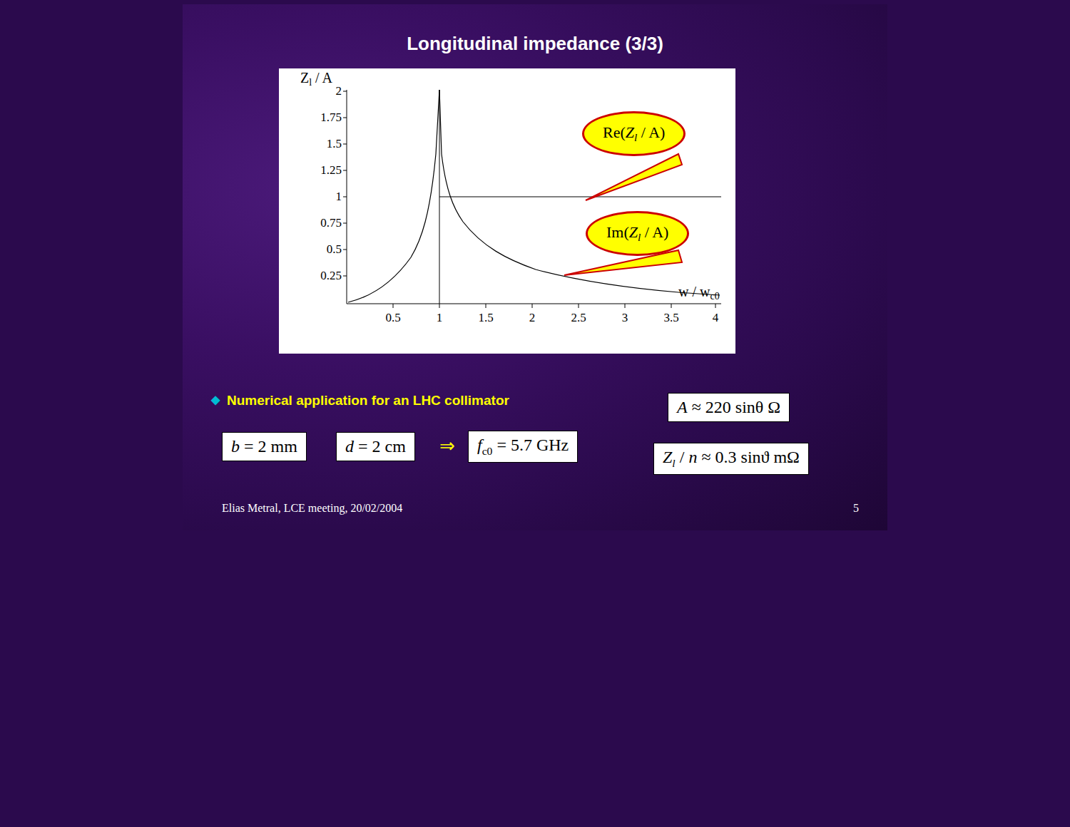Longitudinal impedance (3/3)
2 1.75 1.5 1.25 1 0.75 0.5 0.25 0.5 1 1.5 2 2.5 3 3.5 4 Zl / A w / wc0
Re(Zl / A)
Im(Zl / A)
◆Numerical application for an LHC collimator
b = 2 mm
d = 2 cm
⇒
fc0 = 5.7 GHz
A ≈ 220 sinθ Ω
Zl / n ≈ 0.3 sinϑ mΩ
Elias Metral, LCE meeting, 20/02/2004
5